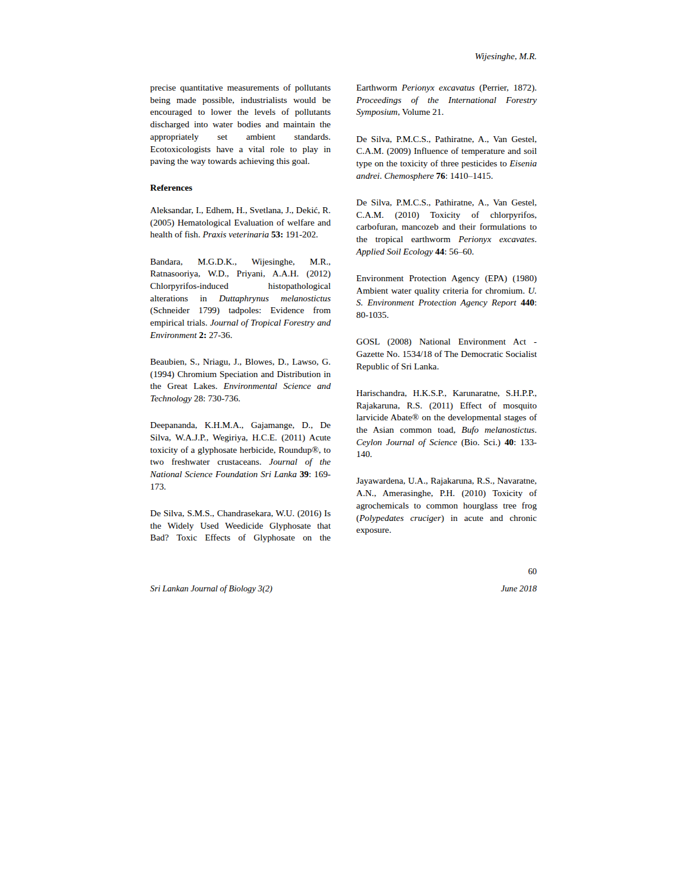Wijesinghe, M.R.
precise quantitative measurements of pollutants being made possible, industrialists would be encouraged to lower the levels of pollutants discharged into water bodies and maintain the appropriately set ambient standards. Ecotoxicologists have a vital role to play in paving the way towards achieving this goal.
References
Aleksandar, I., Edhem, H., Svetlana, J., Dekić, R. (2005) Hematological Evaluation of welfare and health of fish. Praxis veterinaria 53: 191-202.
Bandara, M.G.D.K., Wijesinghe, M.R., Ratnasooriya, W.D., Priyani, A.A.H. (2012) Chlorpyrifos-induced histopathological alterations in Duttaphrynus melanostictus (Schneider 1799) tadpoles: Evidence from empirical trials. Journal of Tropical Forestry and Environment 2: 27-36.
Beaubien, S., Nriagu, J., Blowes, D., Lawso, G. (1994) Chromium Speciation and Distribution in the Great Lakes. Environmental Science and Technology 28: 730-736.
Deepananda, K.H.M.A., Gajamange, D., De Silva, W.A.J.P., Wegiriya, H.C.E. (2011) Acute toxicity of a glyphosate herbicide, Roundup®, to two freshwater crustaceans. Journal of the National Science Foundation Sri Lanka 39: 169-173.
De Silva, S.M.S., Chandrasekara, W.U. (2016) Is the Widely Used Weedicide Glyphosate that Bad? Toxic Effects of Glyphosate on the Earthworm Perionyx excavatus (Perrier, 1872). Proceedings of the International Forestry Symposium, Volume 21.
De Silva, P.M.C.S., Pathiratne, A., Van Gestel, C.A.M. (2009) Influence of temperature and soil type on the toxicity of three pesticides to Eisenia andrei. Chemosphere 76: 1410–1415.
De Silva, P.M.C.S., Pathiratne, A., Van Gestel, C.A.M. (2010) Toxicity of chlorpyrifos, carbofuran, mancozeb and their formulations to the tropical earthworm Perionyx excavates. Applied Soil Ecology 44: 56–60.
Environment Protection Agency (EPA) (1980) Ambient water quality criteria for chromium. U. S. Environment Protection Agency Report 440: 80-1035.
GOSL (2008) National Environment Act - Gazette No. 1534/18 of The Democratic Socialist Republic of Sri Lanka.
Harischandra, H.K.S.P., Karunaratne, S.H.P.P., Rajakaruna, R.S. (2011) Effect of mosquito larvicide Abate® on the developmental stages of the Asian common toad, Bufo melanostictus. Ceylon Journal of Science (Bio. Sci.) 40: 133-140.
Jayawardena, U.A., Rajakaruna, R.S., Navaratne, A.N., Amerasinghe, P.H. (2010) Toxicity of agrochemicals to common hourglass tree frog (Polypedates cruciger) in acute and chronic exposure.
60
Sri Lankan Journal of Biology 3(2)
June 2018